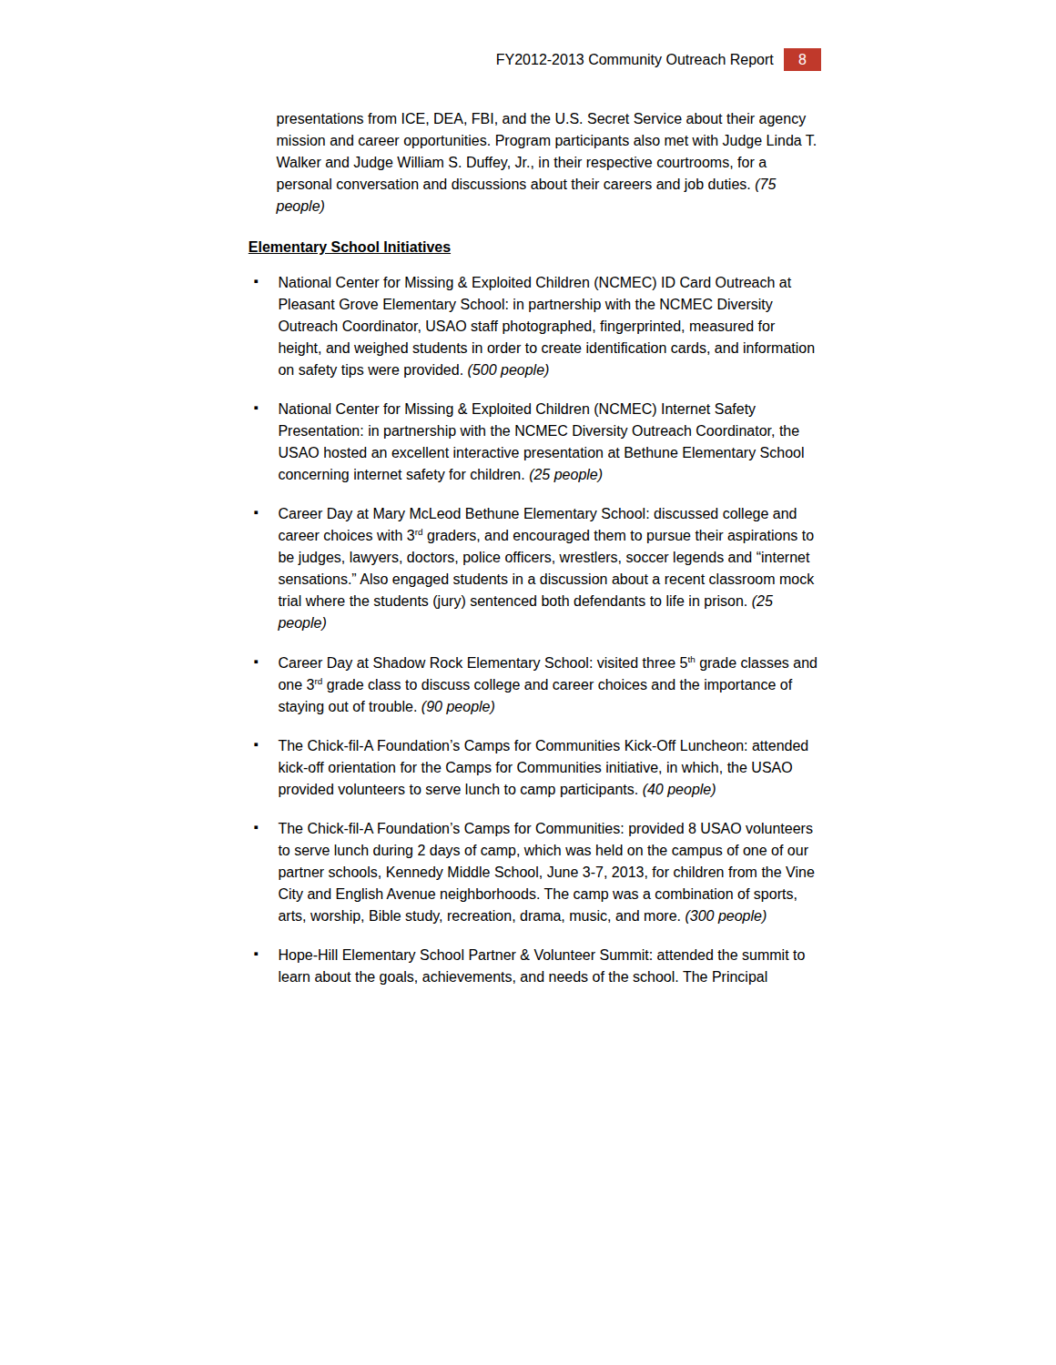FY2012-2013 Community Outreach Report
8
presentations from ICE, DEA, FBI, and the U.S. Secret Service about their agency mission and career opportunities. Program participants also met with Judge Linda T. Walker and Judge William S. Duffey, Jr., in their respective courtrooms, for a personal conversation and discussions about their careers and job duties. (75 people)
Elementary School Initiatives
National Center for Missing & Exploited Children (NCMEC) ID Card Outreach at Pleasant Grove Elementary School: in partnership with the NCMEC Diversity Outreach Coordinator, USAO staff photographed, fingerprinted, measured for height, and weighed students in order to create identification cards, and information on safety tips were provided. (500 people)
National Center for Missing & Exploited Children (NCMEC) Internet Safety Presentation: in partnership with the NCMEC Diversity Outreach Coordinator, the USAO hosted an excellent interactive presentation at Bethune Elementary School concerning internet safety for children. (25 people)
Career Day at Mary McLeod Bethune Elementary School: discussed college and career choices with 3rd graders, and encouraged them to pursue their aspirations to be judges, lawyers, doctors, police officers, wrestlers, soccer legends and “internet sensations.” Also engaged students in a discussion about a recent classroom mock trial where the students (jury) sentenced both defendants to life in prison. (25 people)
Career Day at Shadow Rock Elementary School: visited three 5th grade classes and one 3rd grade class to discuss college and career choices and the importance of staying out of trouble. (90 people)
The Chick-fil-A Foundation’s Camps for Communities Kick-Off Luncheon: attended kick-off orientation for the Camps for Communities initiative, in which, the USAO provided volunteers to serve lunch to camp participants. (40 people)
The Chick-fil-A Foundation’s Camps for Communities: provided 8 USAO volunteers to serve lunch during 2 days of camp, which was held on the campus of one of our partner schools, Kennedy Middle School, June 3-7, 2013, for children from the Vine City and English Avenue neighborhoods. The camp was a combination of sports, arts, worship, Bible study, recreation, drama, music, and more. (300 people)
Hope-Hill Elementary School Partner & Volunteer Summit: attended the summit to learn about the goals, achievements, and needs of the school. The Principal